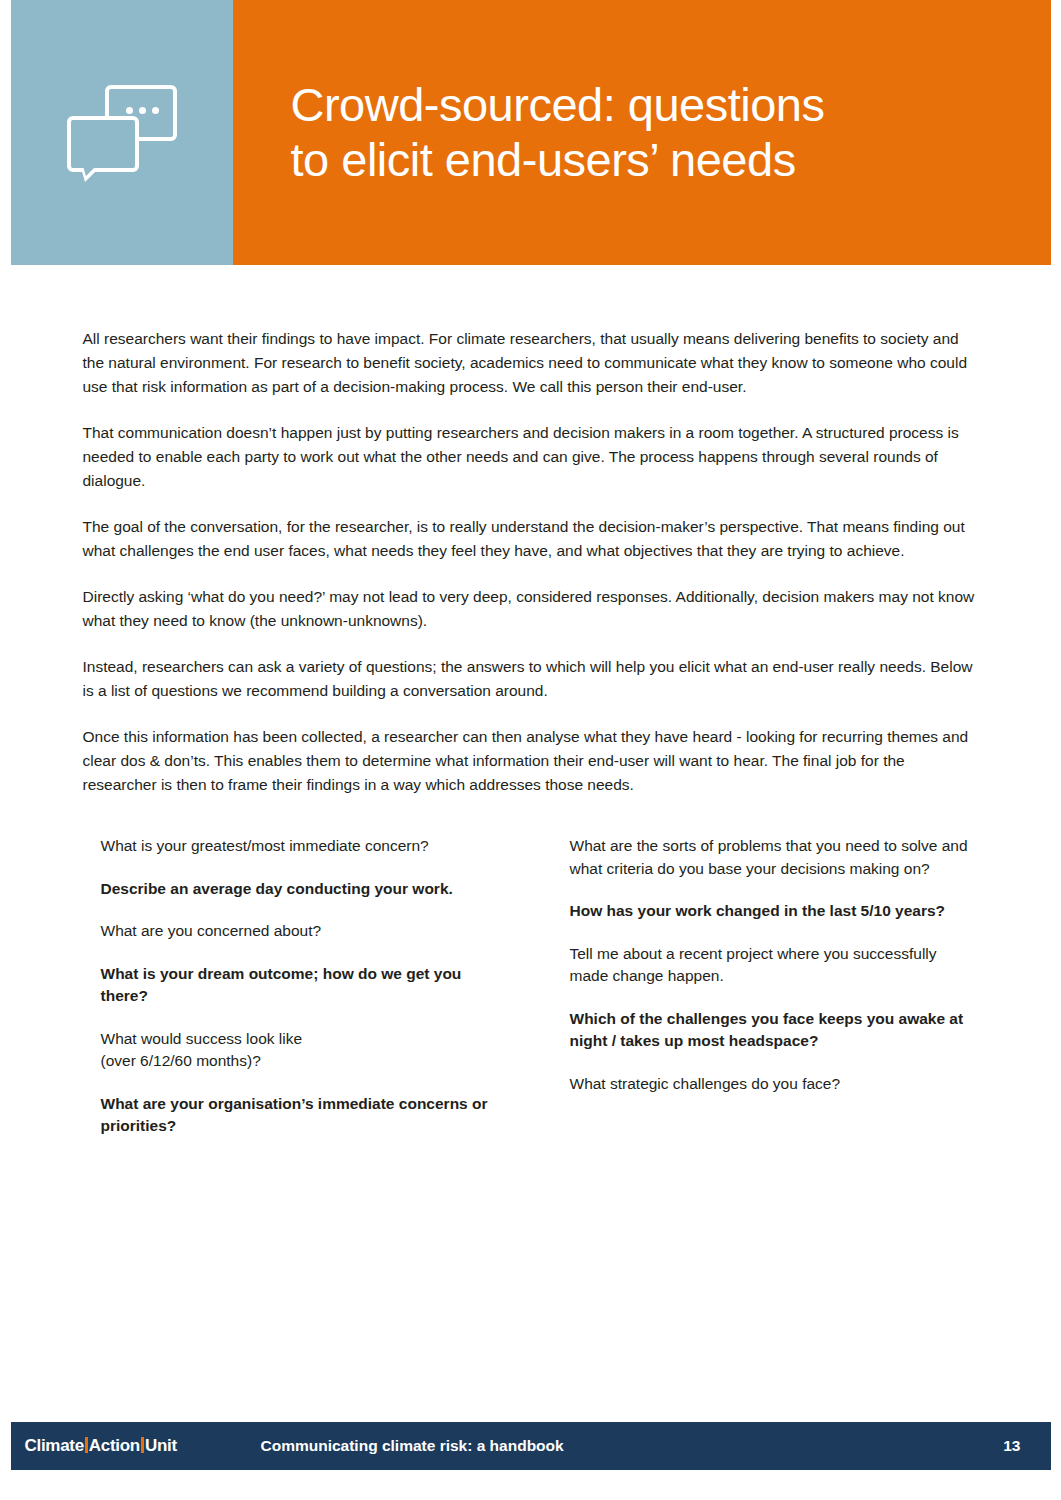Crowd-sourced: questions
to elicit end-users’ needs
All researchers want their findings to have impact. For climate researchers, that usually means delivering benefits to society and the natural environment. For research to benefit society, academics need to communicate what they know to someone who could use that risk information as part of a decision-making process. We call this person their end-user.
That communication doesn’t happen just by putting researchers and decision makers in a room together. A structured process is needed to enable each party to work out what the other needs and can give. The process happens through several rounds of dialogue.
The goal of the conversation, for the researcher, is to really understand the decision-maker’s perspective. That means finding out what challenges the end user faces, what needs they feel they have, and what objectives that they are trying to achieve.
Directly asking ‘what do you need?’ may not lead to very deep, considered responses. Additionally, decision makers may not know what they need to know (the unknown-unknowns).
Instead, researchers can ask a variety of questions; the answers to which will help you elicit what an end-user really needs. Below is a list of questions we recommend building a conversation around.
Once this information has been collected, a researcher can then analyse what they have heard - looking for recurring themes and clear dos & don’ts. This enables them to determine what information their end-user will want to hear. The final job for the researcher is then to frame their findings in a way which addresses those needs.
What is your greatest/most immediate concern?
Describe an average day conducting your work.
What are you concerned about?
What is your dream outcome; how do we get you there?
What would success look like
(over 6/12/60 months)?
What are your organisation’s immediate concerns or priorities?
What are the sorts of problems that you need to solve and what criteria do you base your decisions making on?
How has your work changed in the last 5/10 years?
Tell me about a recent project where you successfully made change happen.
Which of the challenges you face keeps you awake at night / takes up most headspace?
What strategic challenges do you face?
Climate Action Unit
Communicating climate risk: a handbook
13